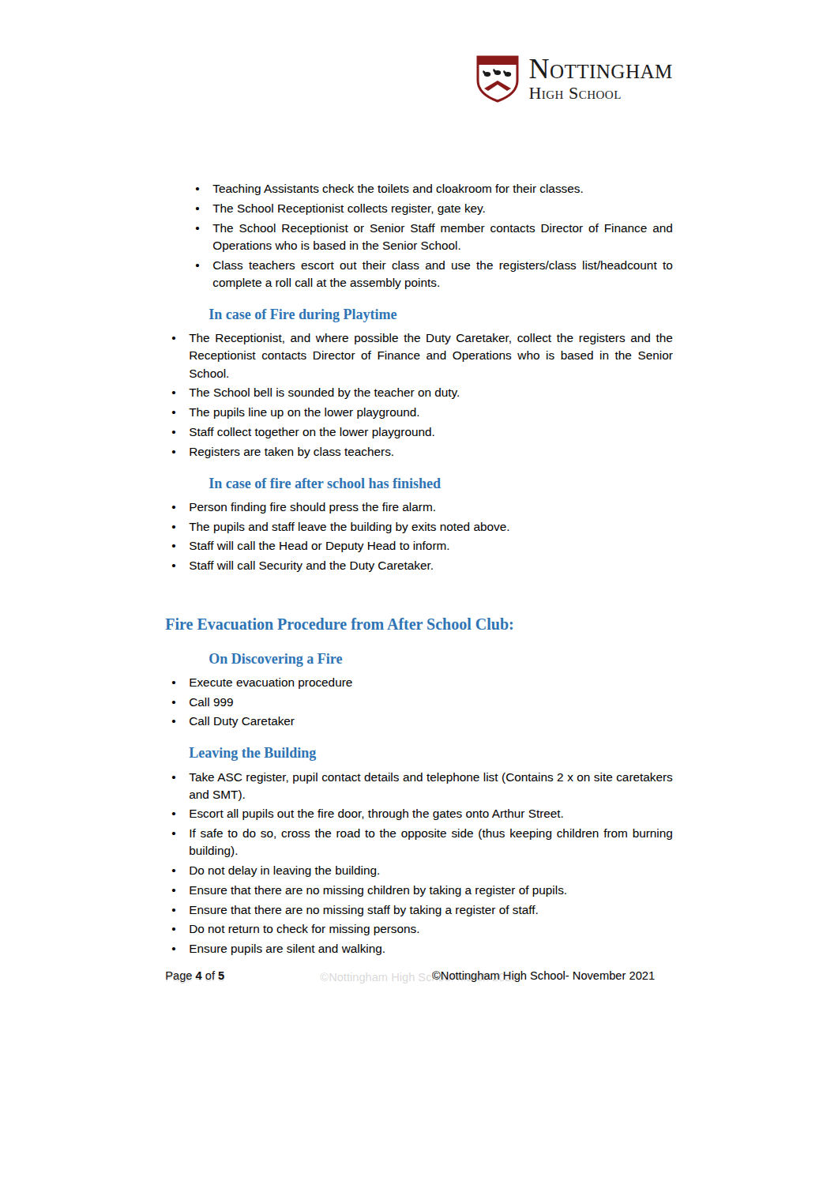Nottingham High School
Teaching Assistants check the toilets and cloakroom for their classes.
The School Receptionist collects register, gate key.
The School Receptionist or Senior Staff member contacts Director of Finance and Operations who is based in the Senior School.
Class teachers escort out their class and use the registers/class list/headcount to complete a roll call at the assembly points.
In case of Fire during Playtime
The Receptionist, and where possible the Duty Caretaker, collect the registers and the Receptionist contacts Director of Finance and Operations who is based in the Senior School.
The School bell is sounded by the teacher on duty.
The pupils line up on the lower playground.
Staff collect together on the lower playground.
Registers are taken by class teachers.
In case of fire after school has finished
Person finding fire should press the fire alarm.
The pupils and staff leave the building by exits noted above.
Staff will call the Head or Deputy Head to inform.
Staff will call Security and the Duty Caretaker.
Fire Evacuation Procedure from After School Club:
On Discovering a Fire
Execute evacuation procedure
Call 999
Call Duty Caretaker
Leaving the Building
Take ASC register, pupil contact details and telephone list (Contains 2 x on site caretakers and SMT).
Escort all pupils out the fire door, through the gates onto Arthur Street.
If safe to do so, cross the road to the opposite side (thus keeping children from burning building).
Do not delay in leaving the building.
Ensure that there are no missing children by taking a register of pupils.
Ensure that there are no missing staff by taking a register of staff.
Do not return to check for missing persons.
Ensure pupils are silent and walking.
Page 4 of 5 Page 4 of 5 ©Nottingham High School March 2020 ©Nottingham High School- November 2021